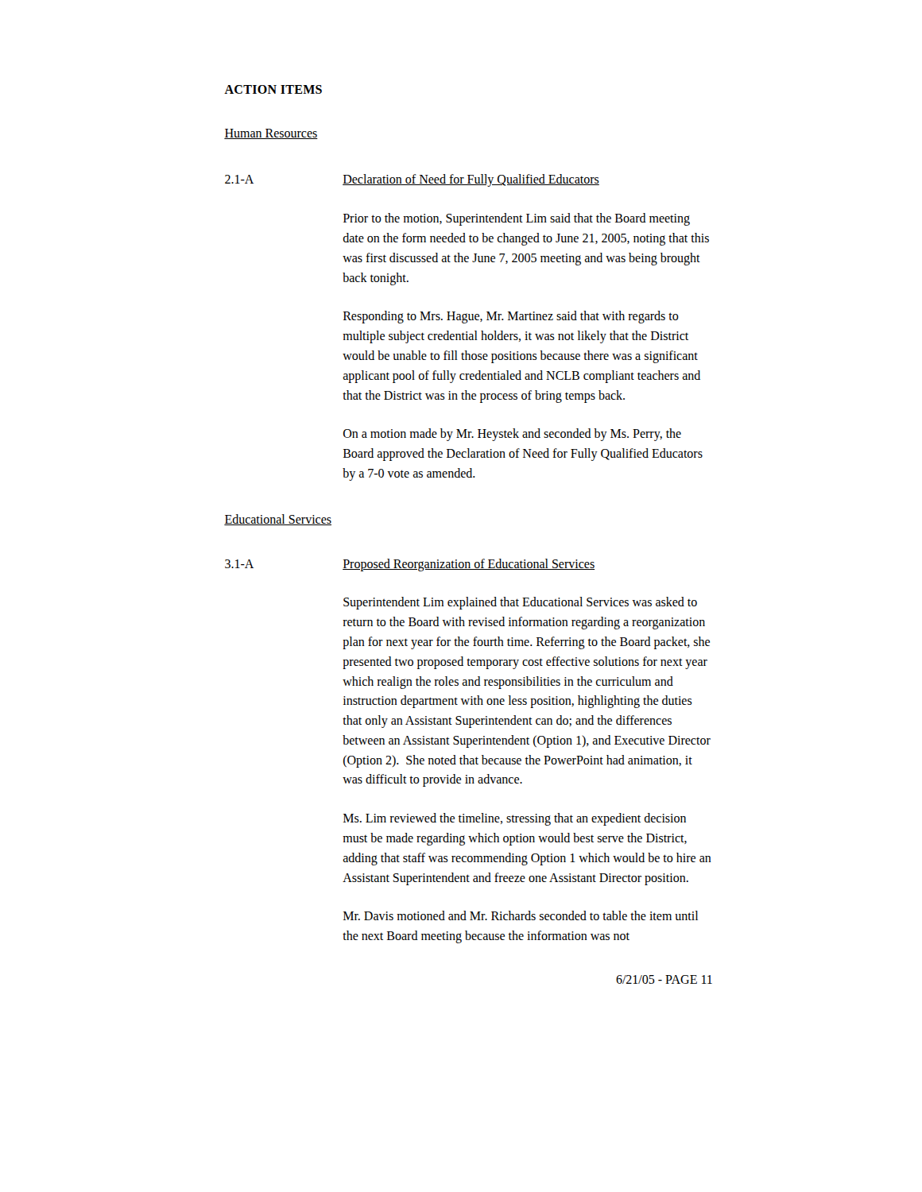ACTION ITEMS
Human Resources
2.1-A
Declaration of Need for Fully Qualified Educators
Prior to the motion, Superintendent Lim said that the Board meeting date on the form needed to be changed to June 21, 2005, noting that this was first discussed at the June 7, 2005 meeting and was being brought back tonight.
Responding to Mrs. Hague, Mr. Martinez said that with regards to multiple subject credential holders, it was not likely that the District would be unable to fill those positions because there was a significant applicant pool of fully credentialed and NCLB compliant teachers and that the District was in the process of bring temps back.
On a motion made by Mr. Heystek and seconded by Ms. Perry, the Board approved the Declaration of Need for Fully Qualified Educators by a 7-0 vote as amended.
Educational Services
3.1-A
Proposed Reorganization of Educational Services
Superintendent Lim explained that Educational Services was asked to return to the Board with revised information regarding a reorganization plan for next year for the fourth time. Referring to the Board packet, she presented two proposed temporary cost effective solutions for next year which realign the roles and responsibilities in the curriculum and instruction department with one less position, highlighting the duties that only an Assistant Superintendent can do; and the differences between an Assistant Superintendent (Option 1), and Executive Director (Option 2). She noted that because the PowerPoint had animation, it was difficult to provide in advance.
Ms. Lim reviewed the timeline, stressing that an expedient decision must be made regarding which option would best serve the District, adding that staff was recommending Option 1 which would be to hire an Assistant Superintendent and freeze one Assistant Director position.
Mr. Davis motioned and Mr. Richards seconded to table the item until the next Board meeting because the information was not
6/21/05 - PAGE 11